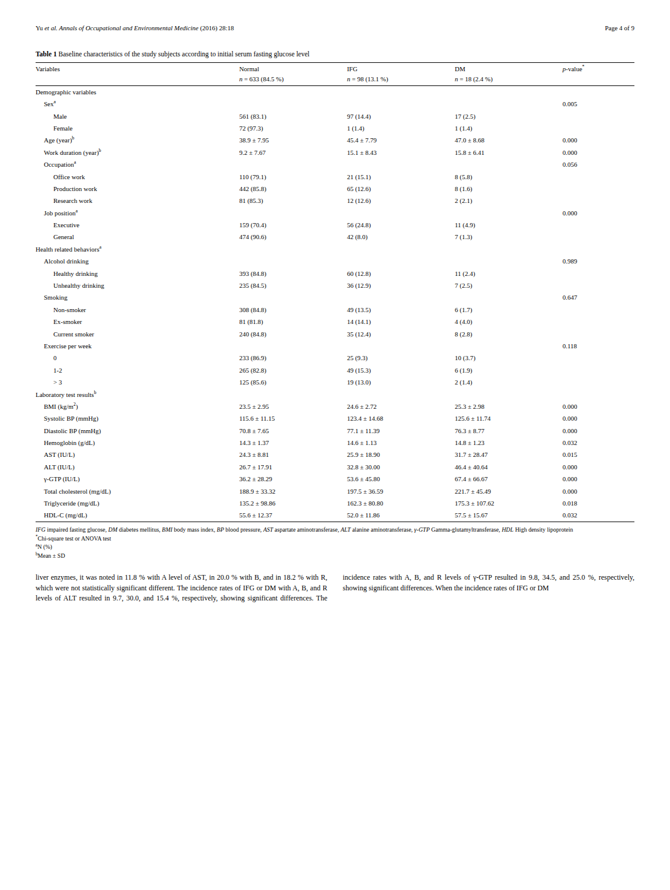Yu et al. Annals of Occupational and Environmental Medicine (2016) 28:18
Page 4 of 9
Table 1 Baseline characteristics of the study subjects according to initial serum fasting glucose level
| Variables | Normal | IFG | DM | p -value * |
| --- | --- | --- | --- | --- |
| | n = 633 (84.5 %) | n = 98 (13.1 %) | n = 18 (2.4 %) | |
| Demographic variables | | | | |
| Sex a | | | | 0.005 |
| Male | 561 (83.1) | 97 (14.4) | 17 (2.5) | |
| Female | 72 (97.3) | 1 (1.4) | 1 (1.4) | |
| Age (year) b | 38.9 ± 7.95 | 45.4 ± 7.79 | 47.0 ± 8.68 | 0.000 |
| Work duration (year) b | 9.2 ± 7.67 | 15.1 ± 8.43 | 15.8 ± 6.41 | 0.000 |
| Occupation a | | | | 0.056 |
| Office work | 110 (79.1) | 21 (15.1) | 8 (5.8) | |
| Production work | 442 (85.8) | 65 (12.6) | 8 (1.6) | |
| Research work | 81 (85.3) | 12 (12.6) | 2 (2.1) | |
| Job position a | | | | 0.000 |
| Executive | 159 (70.4) | 56 (24.8) | 11 (4.9) | |
| General | 474 (90.6) | 42 (8.0) | 7 (1.3) | |
| Health related behaviors a | | | | |
| Alcohol drinking | | | | 0.989 |
| Healthy drinking | 393 (84.8) | 60 (12.8) | 11 (2.4) | |
| Unhealthy drinking | 235 (84.5) | 36 (12.9) | 7 (2.5) | |
| Smoking | | | | 0.647 |
| Non-smoker | 308 (84.8) | 49 (13.5) | 6 (1.7) | |
| Ex-smoker | 81 (81.8) | 14 (14.1) | 4 (4.0) | |
| Current smoker | 240 (84.8) | 35 (12.4) | 8 (2.8) | |
| Exercise per week | | | | 0.118 |
| 0 | 233 (86.9) | 25 (9.3) | 10 (3.7) | |
| 1-2 | 265 (82.8) | 49 (15.3) | 6 (1.9) | |
| > 3 | 125 (85.6) | 19 (13.0) | 2 (1.4) | |
| Laboratory test results b | | | | |
| BMI (kg/m 2 ) | 23.5 ± 2.95 | 24.6 ± 2.72 | 25.3 ± 2.98 | 0.000 |
| Systolic BP (mmHg) | 115.6 ± 11.15 | 123.4 ± 14.68 | 125.6 ± 11.74 | 0.000 |
| Diastolic BP (mmHg) | 70.8 ± 7.65 | 77.1 ± 11.39 | 76.3 ± 8.77 | 0.000 |
| Hemoglobin (g/dL) | 14.3 ± 1.37 | 14.6 ± 1.13 | 14.8 ± 1.23 | 0.032 |
| AST (IU/L) | 24.3 ± 8.81 | 25.9 ± 18.90 | 31.7 ± 28.47 | 0.015 |
| ALT (IU/L) | 26.7 ± 17.91 | 32.8 ± 30.00 | 46.4 ± 40.64 | 0.000 |
| γ-GTP (IU/L) | 36.2 ± 28.29 | 53.6 ± 45.80 | 67.4 ± 66.67 | 0.000 |
| Total cholesterol (mg/dL) | 188.9 ± 33.32 | 197.5 ± 36.59 | 221.7 ± 45.49 | 0.000 |
| Triglyceride (mg/dL) | 135.2 ± 98.86 | 162.3 ± 80.80 | 175.3 ± 107.62 | 0.018 |
| HDL-C (mg/dL) | 55.6 ± 12.37 | 52.0 ± 11.86 | 57.5 ± 15.67 | 0.032 |
IFG impaired fasting glucose, DM diabetes mellitus, BMI body mass index, BP blood pressure, AST aspartate aminotransferase, ALT alanine aminotransferase, γ-GTP Gamma-glutamyltransferase, HDL High density lipoprotein
*Chi-square test or ANOVA test
aN (%)
bMean ± SD
liver enzymes, it was noted in 11.8 % with A level of AST, in 20.0 % with B, and in 18.2 % with R, which were not statistically significant different. The incidence rates of IFG or DM with A, B, and R levels of ALT resulted in 9.7, 30.0, and 15.4 %, respectively, showing significant differences. The incidence rates with A, B, and R levels of γ-GTP resulted in 9.8, 34.5, and 25.0 %, respectively, showing significant differences. When the incidence rates of IFG or DM